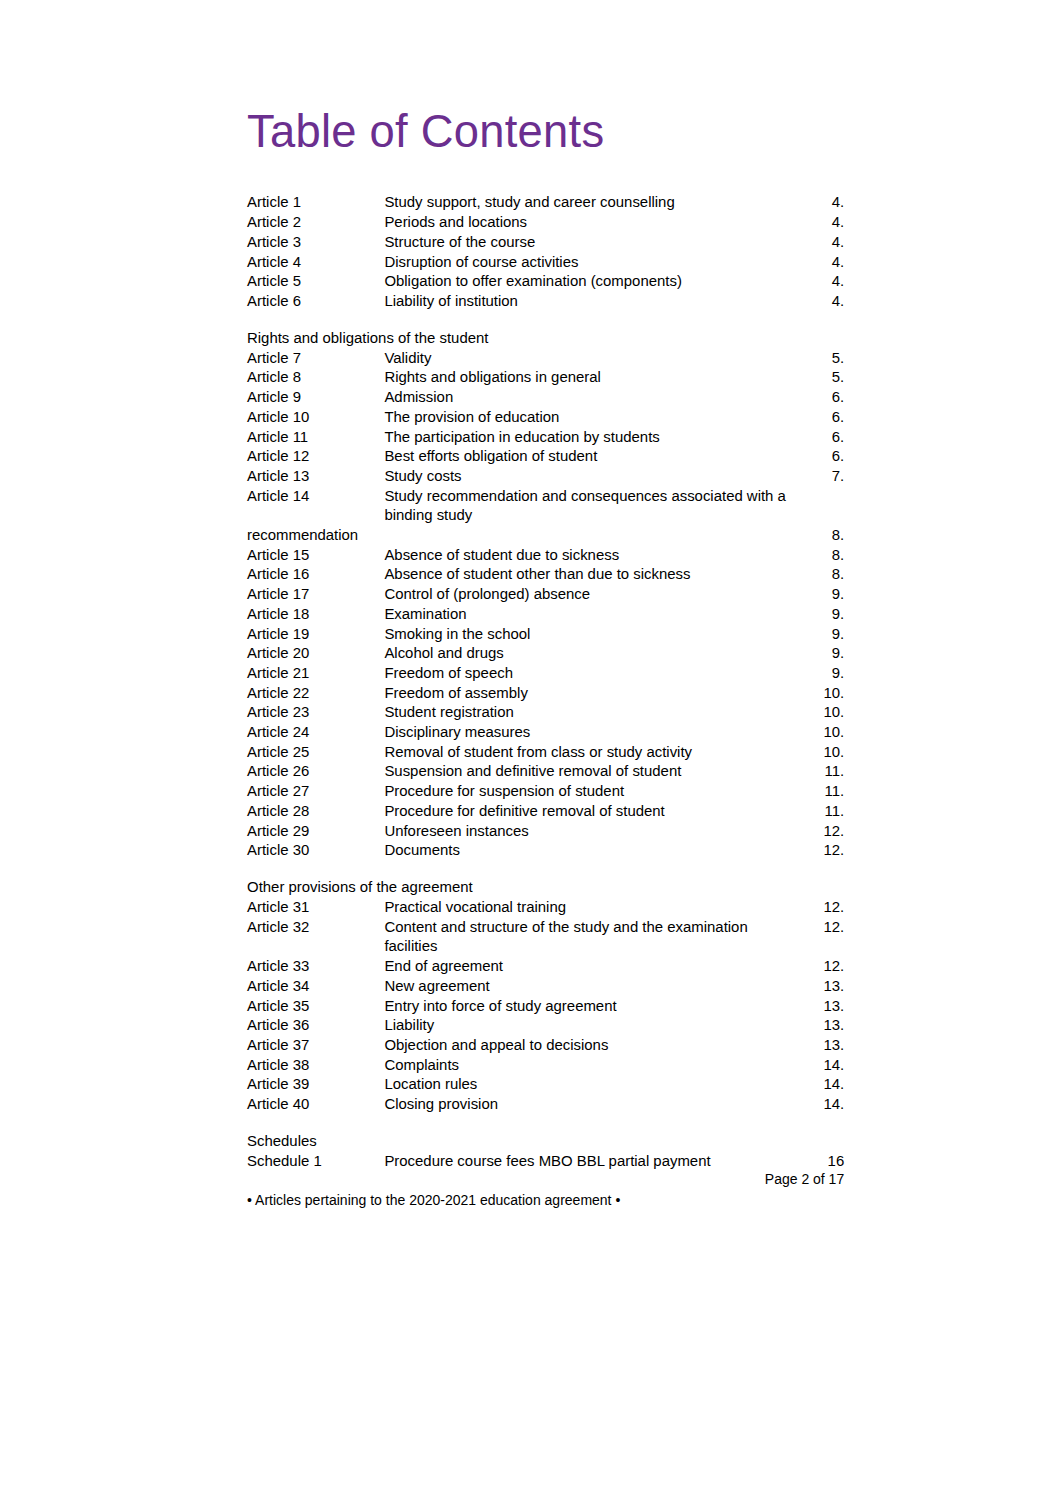Table of Contents
| Article 1 | Study support, study and career counselling | 4. |
| Article 2 | Periods and locations | 4. |
| Article 3 | Structure of the course | 4. |
| Article 4 | Disruption of course activities | 4. |
| Article 5 | Obligation to offer examination (components) | 4. |
| Article 6 | Liability of institution | 4. |
| Rights and obligations of the student | |
| Article 7 | Validity | 5. |
| Article 8 | Rights and obligations in general | 5. |
| Article 9 | Admission | 6. |
| Article 10 | The provision of education | 6. |
| Article 11 | The participation in education by students | 6. |
| Article 12 | Best efforts obligation of student | 6. |
| Article 13 | Study costs | 7. |
| Article 14 | Study recommendation and consequences associated with a binding study | |
| recommendation | | 8. |
| Article 15 | Absence of student due to sickness | 8. |
| Article 16 | Absence of student other than due to sickness | 8. |
| Article 17 | Control of (prolonged) absence | 9. |
| Article 18 | Examination | 9. |
| Article 19 | Smoking in the school | 9. |
| Article 20 | Alcohol and drugs | 9. |
| Article 21 | Freedom of speech | 9. |
| Article 22 | Freedom of assembly | 10. |
| Article 23 | Student registration | 10. |
| Article 24 | Disciplinary measures | 10. |
| Article 25 | Removal of student from class or study activity | 10. |
| Article 26 | Suspension and definitive removal of student | 11. |
| Article 27 | Procedure for suspension of student | 11. |
| Article 28 | Procedure for definitive removal of student | 11. |
| Article 29 | Unforeseen instances | 12. |
| Article 30 | Documents | 12. |
| Other provisions of the agreement | |
| Article 31 | Practical vocational training | 12. |
| Article 32 | Content and structure of the study and the examination facilities | 12. |
| Article 33 | End of agreement | 12. |
| Article 34 | New agreement | 13. |
| Article 35 | Entry into force of study agreement | 13. |
| Article 36 | Liability | 13. |
| Article 37 | Objection and appeal to decisions | 13. |
| Article 38 | Complaints | 14. |
| Article 39 | Location rules | 14. |
| Article 40 | Closing provision | 14. |
| Schedules | |
| Schedule 1 | Procedure course fees MBO BBL partial payment | 16 |
Page 2 of 17
• Articles pertaining to the 2020-2021 education agreement •